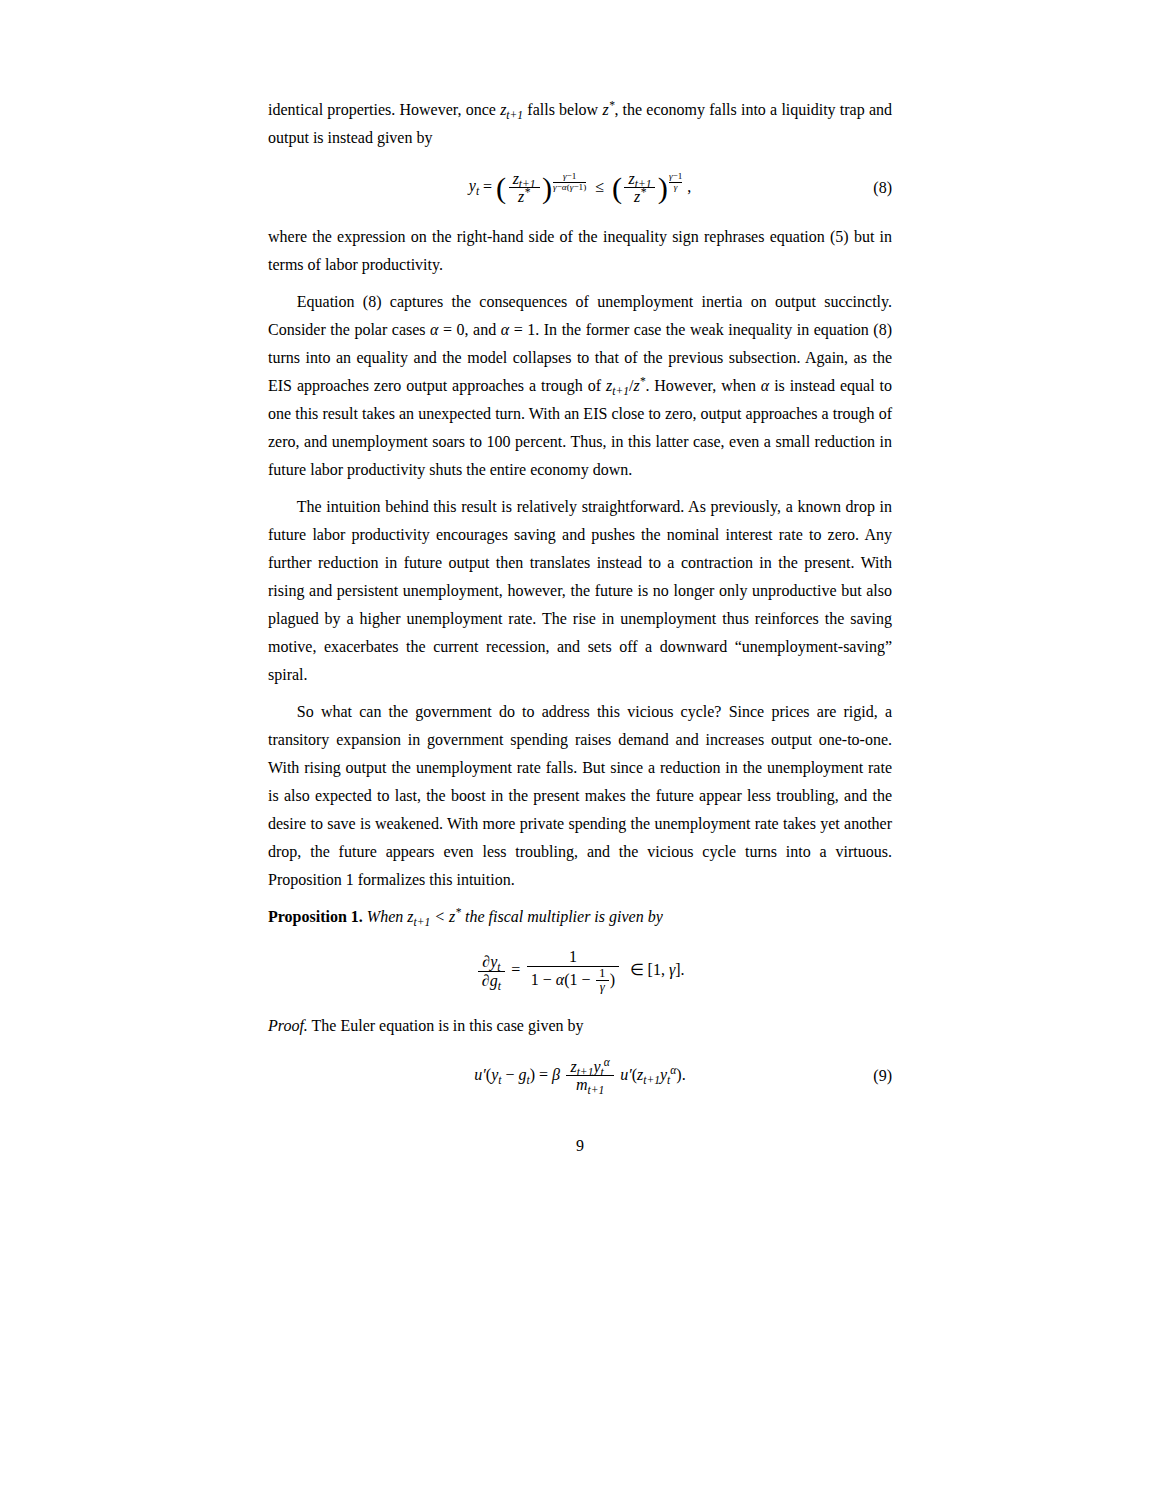identical properties. However, once zt+1 falls below z*, the economy falls into a liquidity trap and output is instead given by
yt = (zt+1 z*) γ−1 γ−α(γ−1) ≤ (zt+1 z*) γ−1 γ , (8)
where the expression on the right-hand side of the inequality sign rephrases equation (5) but in terms of labor productivity.
Equation (8) captures the consequences of unemployment inertia on output succinctly. Consider the polar cases α = 0, and α = 1. In the former case the weak inequality in equation (8) turns into an equality and the model collapses to that of the previous subsection. Again, as the EIS approaches zero output approaches a trough of zt+1/z*. However, when α is instead equal to one this result takes an unexpected turn. With an EIS close to zero, output approaches a trough of zero, and unemployment soars to 100 percent. Thus, in this latter case, even a small reduction in future labor productivity shuts the entire economy down.
The intuition behind this result is relatively straightforward. As previously, a known drop in future labor productivity encourages saving and pushes the nominal interest rate to zero. Any further reduction in future output then translates instead to a contraction in the present. With rising and persistent unemployment, however, the future is no longer only unproductive but also plagued by a higher unemployment rate. The rise in unemployment thus reinforces the saving motive, exacerbates the current recession, and sets off a downward “unemployment-saving” spiral.
So what can the government do to address this vicious cycle? Since prices are rigid, a transitory expansion in government spending raises demand and increases output one-to-one. With rising output the unemployment rate falls. But since a reduction in the unemployment rate is also expected to last, the boost in the present makes the future appear less troubling, and the desire to save is weakened. With more private spending the unemployment rate takes yet another drop, the future appears even less troubling, and the vicious cycle turns into a virtuous. Proposition 1 formalizes this intuition.
Proposition 1. When zt+1 < z* the fiscal multiplier is given by
∂yt∂gt = 11 − α(1 − 1 γ) ∈ [1, γ].
Proof. The Euler equation is in this case given by
u′(yt − gt) = β zt+1ytα mt+1 u′(zt+1ytα). (9)
9